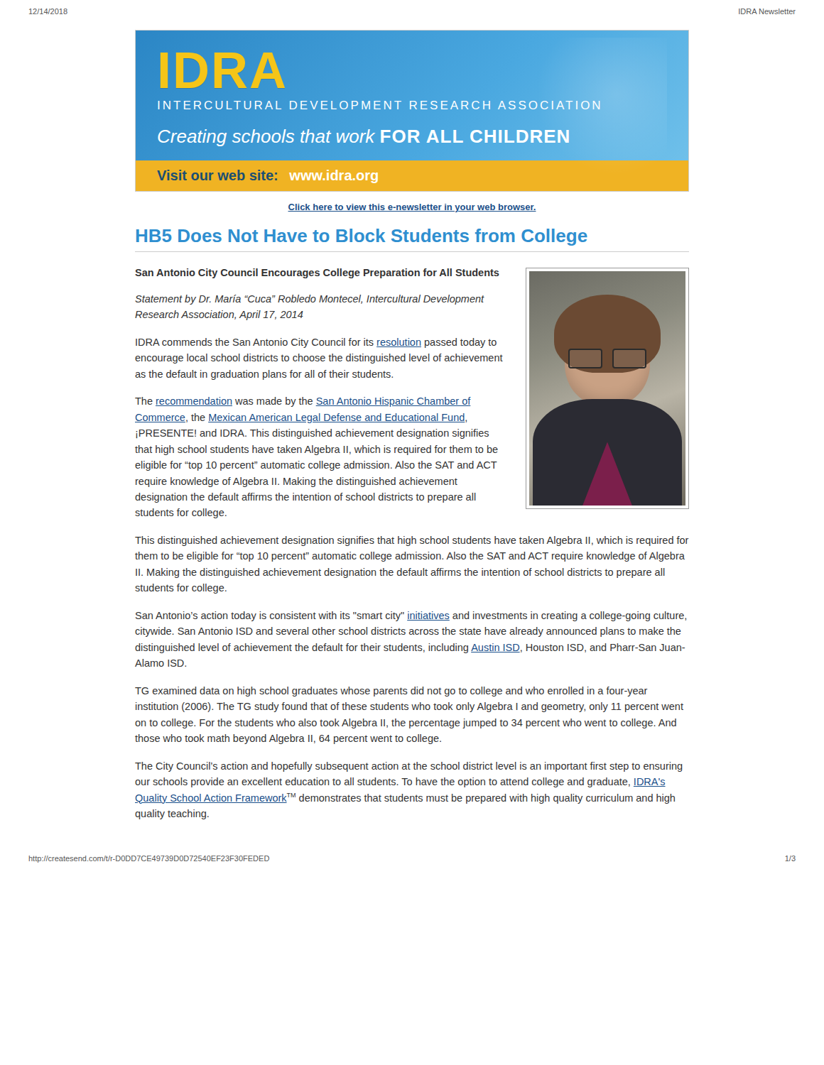12/14/2018 IDRA Newsletter
IDRA
INTERCULTURAL DEVELOPMENT RESEARCH ASSOCIATION
Creating schools that work FOR ALL CHILDREN
Visit our web site: www.idra.org
Click here to view this e-newsletter in your web browser.
HB5 Does Not Have to Block Students from College
San Antonio City Council Encourages College Preparation for All Students
Statement by Dr. María “Cuca” Robledo Montecel, Intercultural Development Research Association, April 17, 2014
IDRA commends the San Antonio City Council for its resolution passed today to encourage local school districts to choose the distinguished level of achievement as the default in graduation plans for all of their students.
The recommendation was made by the San Antonio Hispanic Chamber of Commerce, the Mexican American Legal Defense and Educational Fund, ¡PRESENTE! and IDRA. This distinguished achievement designation signifies that high school students have taken Algebra II, which is required for them to be eligible for “top 10 percent” automatic college admission. Also the SAT and ACT require knowledge of Algebra II. Making the distinguished achievement designation the default affirms the intention of school districts to prepare all students for college.
This distinguished achievement designation signifies that high school students have taken Algebra II, which is required for them to be eligible for “top 10 percent” automatic college admission. Also the SAT and ACT require knowledge of Algebra II. Making the distinguished achievement designation the default affirms the intention of school districts to prepare all students for college.
San Antonio’s action today is consistent with its "smart city" initiatives and investments in creating a college-going culture, citywide. San Antonio ISD and several other school districts across the state have already announced plans to make the distinguished level of achievement the default for their students, including Austin ISD, Houston ISD, and Pharr-San Juan-Alamo ISD.
TG examined data on high school graduates whose parents did not go to college and who enrolled in a four-year institution (2006). The TG study found that of these students who took only Algebra I and geometry, only 11 percent went on to college. For the students who also took Algebra II, the percentage jumped to 34 percent who went to college. And those who took math beyond Algebra II, 64 percent went to college.
The City Council’s action and hopefully subsequent action at the school district level is an important first step to ensuring our schools provide an excellent education to all students. To have the option to attend college and graduate, IDRA's Quality School Action FrameworkTM demonstrates that students must be prepared with high quality curriculum and high quality teaching.
http://createsend.com/t/r-D0DD7CE49739D0D72540EF23F30FEDED 1/3